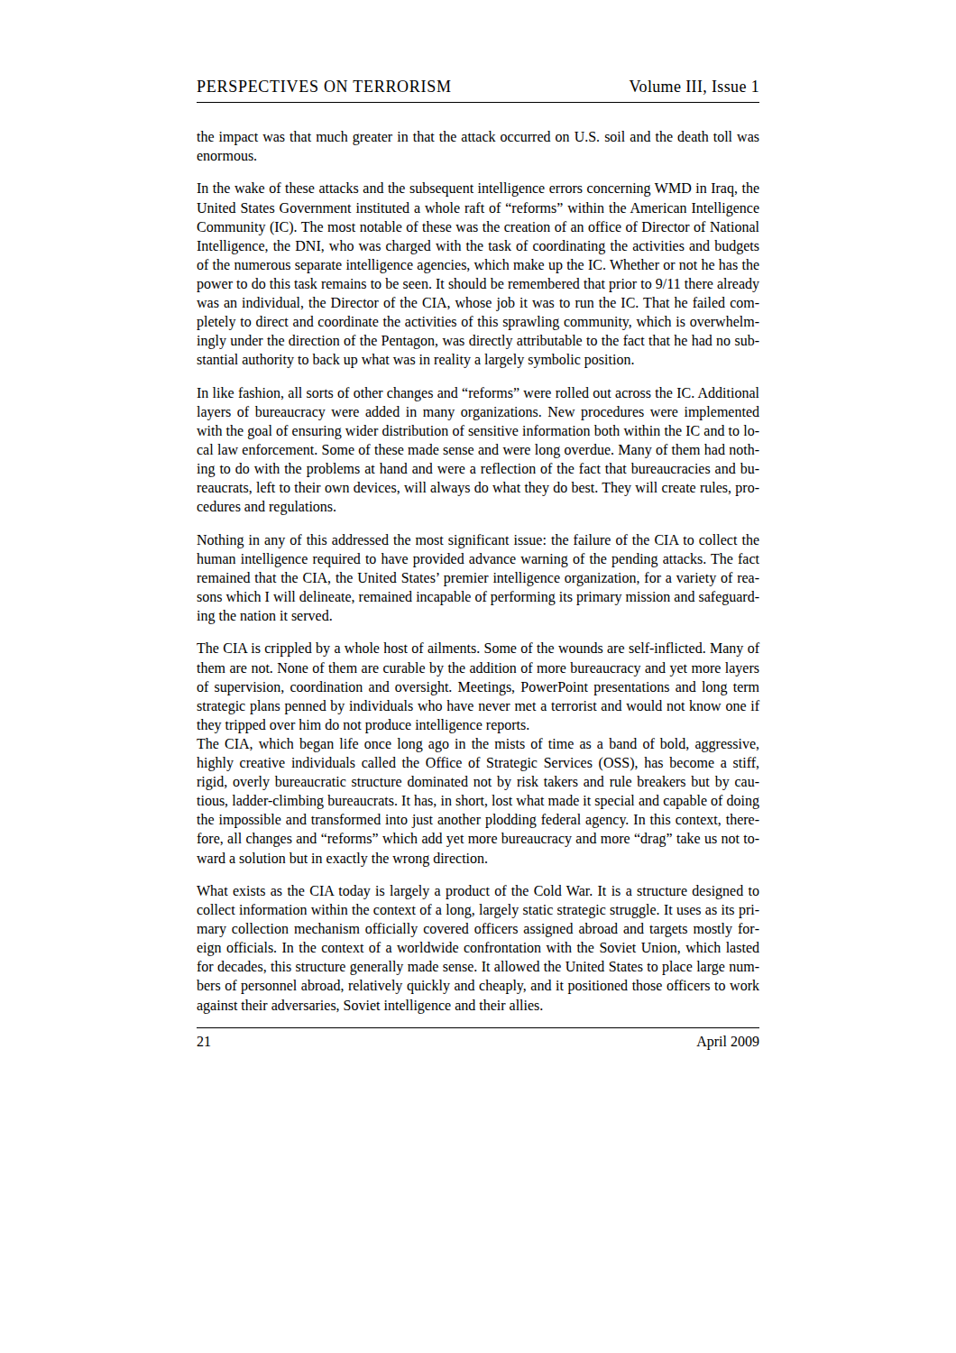Perspectives on Terrorism Volume III, Issue 1
the impact was that much greater in that the attack occurred on U.S. soil and the death toll was enormous.
In the wake of these attacks and the subsequent intelligence errors concerning WMD in Iraq, the United States Government instituted a whole raft of “reforms” within the American Intelligence Community (IC). The most notable of these was the creation of an office of Director of National Intelligence, the DNI, who was charged with the task of coordinating the activities and budgets of the numerous separate intelligence agencies, which make up the IC. Whether or not he has the power to do this task remains to be seen. It should be remembered that prior to 9/11 there already was an individual, the Director of the CIA, whose job it was to run the IC. That he failed completely to direct and coordinate the activities of this sprawling community, which is overwhelmingly under the direction of the Pentagon, was directly attributable to the fact that he had no substantial authority to back up what was in reality a largely symbolic position.
In like fashion, all sorts of other changes and “reforms” were rolled out across the IC. Additional layers of bureaucracy were added in many organizations. New procedures were implemented with the goal of ensuring wider distribution of sensitive information both within the IC and to local law enforcement. Some of these made sense and were long overdue. Many of them had nothing to do with the problems at hand and were a reflection of the fact that bureaucracies and bureaucrats, left to their own devices, will always do what they do best. They will create rules, procedures and regulations.
Nothing in any of this addressed the most significant issue: the failure of the CIA to collect the human intelligence required to have provided advance warning of the pending attacks. The fact remained that the CIA, the United States’ premier intelligence organization, for a variety of reasons which I will delineate, remained incapable of performing its primary mission and safeguarding the nation it served.
The CIA is crippled by a whole host of ailments. Some of the wounds are self-inflicted. Many of them are not. None of them are curable by the addition of more bureaucracy and yet more layers of supervision, coordination and oversight. Meetings, PowerPoint presentations and long term strategic plans penned by individuals who have never met a terrorist and would not know one if they tripped over him do not produce intelligence reports.
The CIA, which began life once long ago in the mists of time as a band of bold, aggressive, highly creative individuals called the Office of Strategic Services (OSS), has become a stiff, rigid, overly bureaucratic structure dominated not by risk takers and rule breakers but by cautious, ladder-climbing bureaucrats. It has, in short, lost what made it special and capable of doing the impossible and transformed into just another plodding federal agency. In this context, therefore, all changes and “reforms” which add yet more bureaucracy and more “drag” take us not toward a solution but in exactly the wrong direction.
What exists as the CIA today is largely a product of the Cold War. It is a structure designed to collect information within the context of a long, largely static strategic struggle. It uses as its primary collection mechanism officially covered officers assigned abroad and targets mostly foreign officials. In the context of a worldwide confrontation with the Soviet Union, which lasted for decades, this structure generally made sense. It allowed the United States to place large numbers of personnel abroad, relatively quickly and cheaply, and it positioned those officers to work against their adversaries, Soviet intelligence and their allies.
21 April 2009